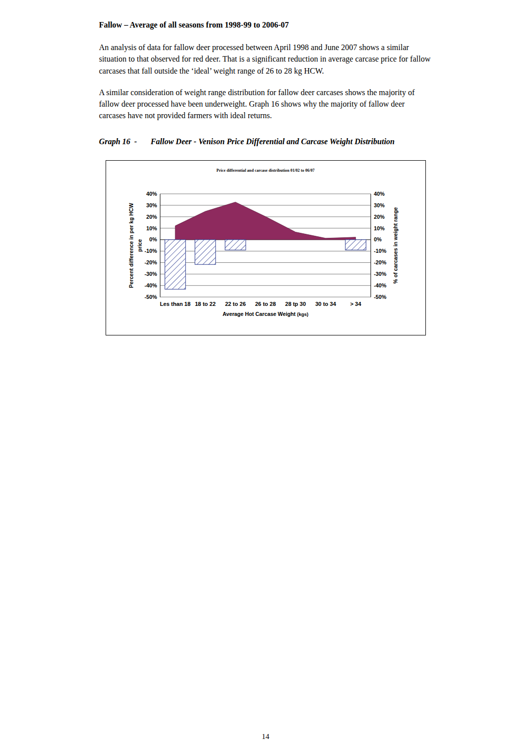Fallow – Average of all seasons from 1998-99 to 2006-07
An analysis of data for fallow deer processed between April 1998 and June 2007 shows a similar situation to that observed for red deer. That is a significant reduction in average carcase price for fallow carcases that fall outside the ‘ideal’ weight range of 26 to 28 kg HCW.
A similar consideration of weight range distribution for fallow deer carcases shows the majority of fallow deer processed have been underweight. Graph 16 shows why the majority of fallow deer carcases have not provided farmers with ideal returns.
Graph 16 - Fallow Deer - Venison Price Differential and Carcase Weight Distribution
Price differential and carcase distribution 01/02 to 06/07
40% 30% 20% 10% 0% -10% -20% -30% -40% -50% 40% 30% 20% 10% 0% -10% -20% -30% -40% -50% Les than 18 18 to 22 22 to 26 26 to 28 28 tp 30 30 to 34 > 34 Average Hot Carcase Weight (kgs) Percent difference in per kg HCW price % of carcases in weight range
14